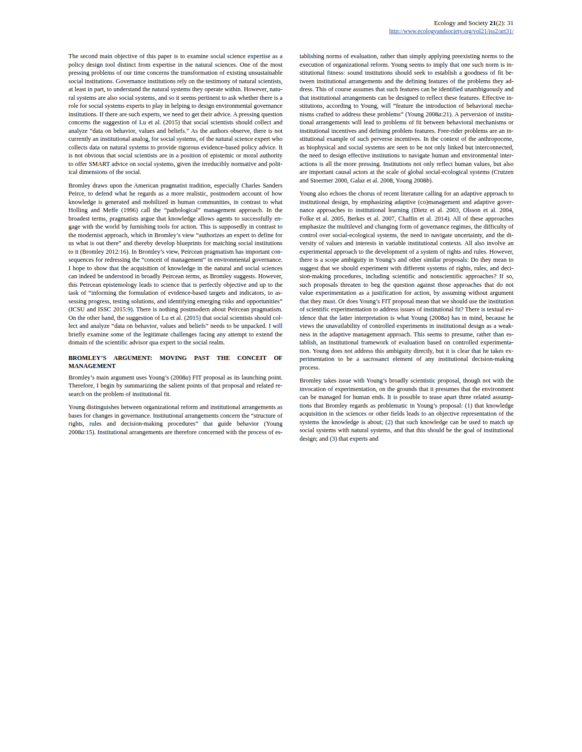Ecology and Society 21(2): 31
http://www.ecologyandsociety.org/vol21/iss2/art31/
The second main objective of this paper is to examine social science expertise as a policy design tool distinct from expertise in the natural sciences. One of the most pressing problems of our time concerns the transformation of existing unsustainable social institutions. Governance institutions rely on the testimony of natural scientists, at least in part, to understand the natural systems they operate within. However, natural systems are also social systems, and so it seems pertinent to ask whether there is a role for social systems experts to play in helping to design environmental governance institutions. If there are such experts, we need to get their advice. A pressing question concerns the suggestion of Lu et al. (2015) that social scientists should collect and analyze “data on behavior, values and beliefs.” As the authors observe, there is not currently an institutional analog, for social systems, of the natural science expert who collects data on natural systems to provide rigorous evidence-based policy advice. It is not obvious that social scientists are in a position of epistemic or moral authority to offer SMART advice on social systems, given the irreducibly normative and political dimensions of the social.
Bromley draws upon the American pragmatist tradition, especially Charles Sanders Peirce, to defend what he regards as a more realistic, postmodern account of how knowledge is generated and mobilized in human communities, in contrast to what Holling and Meffe (1996) call the “pathological” management approach. In the broadest terms, pragmatists argue that knowledge allows agents to successfully engage with the world by furnishing tools for action. This is supposedly in contrast to the modernist approach, which in Bromley’s view “authorizes an expert to define for us what is out there” and thereby develop blueprints for matching social institutions to it (Bromley 2012:16). In Bromley’s view, Peircean pragmatism has important consequences for redressing the “conceit of management” in environmental governance. I hope to show that the acquisition of knowledge in the natural and social sciences can indeed be understood in broadly Peircean terms, as Bromley suggests. However, this Peircean epistemology leads to science that is perfectly objective and up to the task of “informing the formulation of evidence-based targets and indicators, to assessing progress, testing solutions, and identifying emerging risks and opportunities” (ICSU and ISSC 2015:9). There is nothing postmodern about Peircean pragmatism. On the other hand, the suggestion of Lu et al. (2015) that social scientists should collect and analyze “data on behavior, values and beliefs” needs to be unpacked. I will briefly examine some of the legitimate challenges facing any attempt to extend the domain of the scientific advisor qua expert to the social realm.
Bromley’s argument: moving past the conceit of management
Bromley’s main argument uses Young’s (2008a) FIT proposal as its launching point. Therefore, I begin by summarizing the salient points of that proposal and related research on the problem of institutional fit.
Young distinguishes between organizational reform and institutional arrangements as bases for changes in governance. Institutional arrangements concern the “structure of rights, rules and decision-making procedures” that guide behavior (Young 2008a:15). Institutional arrangements are therefore concerned with the process of establishing norms of evaluation, rather than simply applying preexisting norms to the execution of organizational reform. Young seems to imply that one such norm is institutional fitness: sound institutions should seek to establish a goodness of fit between institutional arrangements and the defining features of the problems they address. This of course assumes that such features can be identified unambiguously and that institutional arrangements can be designed to reflect these features. Effective institutions, according to Young, will “feature the introduction of behavioral mechanisms crafted to address these problems” (Young 2008a:21). A perversion of institutional arrangements will lead to problems of fit between behavioral mechanisms or institutional incentives and defining problem features. Free-rider problems are an institutional example of such perverse incentives. In the context of the anthropocene, as biophysical and social systems are seen to be not only linked but interconnected, the need to design effective institutions to navigate human and environmental interactions is all the more pressing. Institutions not only reflect human values, but also are important causal actors at the scale of global social-ecological systems (Crutzen and Stoermer 2000, Galaz et al. 2008, Young 2008b).
Young also echoes the chorus of recent literature calling for an adaptive approach to institutional design, by emphasizing adaptive (co)management and adaptive governance approaches to institutional learning (Dietz et al. 2003, Olsson et al. 2004, Folke et al. 2005, Berkes et al. 2007, Chaffin et al. 2014). All of these approaches emphasize the multilevel and changing form of governance regimes, the difficulty of control over social-ecological systems, the need to navigate uncertainty, and the diversity of values and interests in variable institutional contexts. All also involve an experimental approach to the development of a system of rights and rules. However, there is a scope ambiguity in Young’s and other similar proposals: Do they mean to suggest that we should experiment with different systems of rights, rules, and decision-making procedures, including scientific and nonscientific approaches? If so, such proposals threaten to beg the question against those approaches that do not value experimentation as a justification for action, by assuming without argument that they must. Or does Young’s FIT proposal mean that we should use the institution of scientific experimentation to address issues of institutional fit? There is textual evidence that the latter interpretation is what Young (2008a) has in mind, because he views the unavailability of controlled experiments in institutional design as a weakness in the adaptive management approach. This seems to presume, rather than establish, an institutional framework of evaluation based on controlled experimentation. Young does not address this ambiguity directly, but it is clear that he takes experimentation to be a sacrosanct element of any institutional decision-making process.
Bromley takes issue with Young’s broadly scientistic proposal, though not with the invocation of experimentation, on the grounds that it presumes that the environment can be managed for human ends. It is possible to tease apart three related assumptions that Bromley regards as problematic in Young’s proposal: (1) that knowledge acquisition in the sciences or other fields leads to an objective representation of the systems the knowledge is about; (2) that such knowledge can be used to match up social systems with natural systems, and that this should be the goal of institutional design; and (3) that experts and